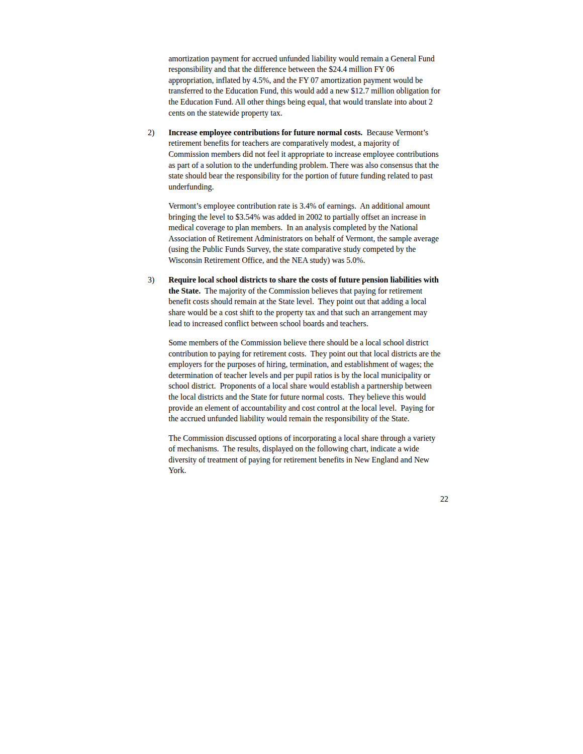amortization payment for accrued unfunded liability would remain a General Fund responsibility and that the difference between the $24.4 million FY 06 appropriation, inflated by 4.5%, and the FY 07 amortization payment would be transferred to the Education Fund, this would add a new $12.7 million obligation for the Education Fund. All other things being equal, that would translate into about 2 cents on the statewide property tax.
2)
Increase employee contributions for future normal costs. Because Vermont’s retirement benefits for teachers are comparatively modest, a majority of Commission members did not feel it appropriate to increase employee contributions as part of a solution to the underfunding problem. There was also consensus that the state should bear the responsibility for the portion of future funding related to past underfunding.
Vermont’s employee contribution rate is 3.4% of earnings. An additional amount bringing the level to $3.54% was added in 2002 to partially offset an increase in medical coverage to plan members. In an analysis completed by the National Association of Retirement Administrators on behalf of Vermont, the sample average (using the Public Funds Survey, the state comparative study competed by the Wisconsin Retirement Office, and the NEA study) was 5.0%.
3)
Require local school districts to share the costs of future pension liabilities with the State. The majority of the Commission believes that paying for retirement benefit costs should remain at the State level. They point out that adding a local share would be a cost shift to the property tax and that such an arrangement may lead to increased conflict between school boards and teachers.
Some members of the Commission believe there should be a local school district contribution to paying for retirement costs. They point out that local districts are the employers for the purposes of hiring, termination, and establishment of wages; the determination of teacher levels and per pupil ratios is by the local municipality or school district. Proponents of a local share would establish a partnership between the local districts and the State for future normal costs. They believe this would provide an element of accountability and cost control at the local level. Paying for the accrued unfunded liability would remain the responsibility of the State.
The Commission discussed options of incorporating a local share through a variety of mechanisms. The results, displayed on the following chart, indicate a wide diversity of treatment of paying for retirement benefits in New England and New York.
22